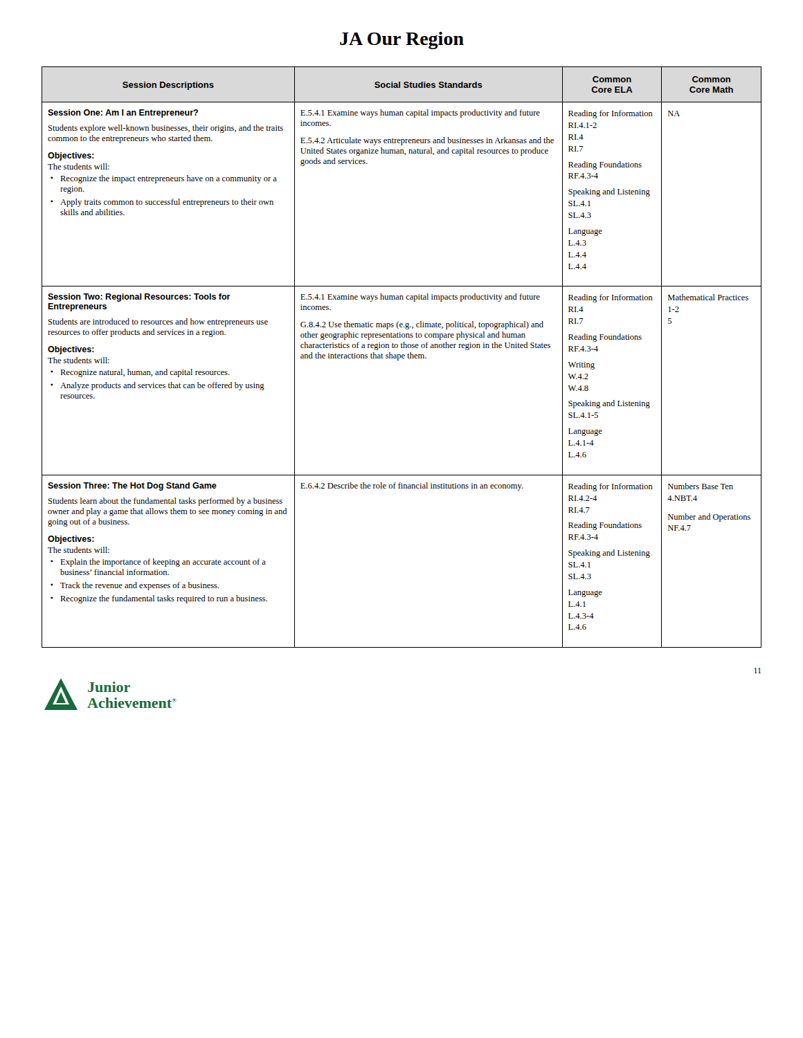JA Our Region
| Session Descriptions | Social Studies Standards | Common Core ELA | Common Core Math |
| --- | --- | --- | --- |
| Session One: Am I an Entrepreneur? Students explore well-known businesses, their origins, and the traits common to the entrepreneurs who started them. Objectives: The students will: Recognize the impact entrepreneurs have on a community or a region. Apply traits common to successful entrepreneurs to their own skills and abilities. | E.5.4.1 Examine ways human capital impacts productivity and future incomes. E.5.4.2 Articulate ways entrepreneurs and businesses in Arkansas and the United States organize human, natural, and capital resources to produce goods and services. | Reading for Information RI.4.1-2 RI.4 RI.7 Reading Foundations RF.4.3-4 Speaking and Listening SL.4.1 SL.4.3 Language L.4.3 L.4.4 L.4.4 | NA |
| Session Two: Regional Resources: Tools for Entrepreneurs Students are introduced to resources and how entrepreneurs use resources to offer products and services in a region. Objectives: The students will: Recognize natural, human, and capital resources. Analyze products and services that can be offered by using resources. | E.5.4.1 Examine ways human capital impacts productivity and future incomes. G.8.4.2 Use thematic maps (e.g., climate, political, topographical) and other geographic representations to compare physical and human characteristics of a region to those of another region in the United States and the interactions that shape them. | Reading for Information RI.4 RI.7 Reading Foundations RF.4.3-4 Writing W.4.2 W.4.8 Speaking and Listening SL.4.1-5 Language L.4.1-4 L.4.6 | Mathematical Practices 1-2 5 |
| Session Three: The Hot Dog Stand Game Students learn about the fundamental tasks performed by a business owner and play a game that allows them to see money coming in and going out of a business. Objectives: The students will: Explain the importance of keeping an accurate account of a business’ financial information. Track the revenue and expenses of a business. Recognize the fundamental tasks required to run a business. | E.6.4.2 Describe the role of financial institutions in an economy. | Reading for Information RI.4.2-4 RI.4.7 Reading Foundations RF.4.3-4 Speaking and Listening SL.4.1 SL.4.3 Language L.4.1 L.4.3-4 L.4.6 | Numbers Base Ten 4.NBT.4 Number and Operations NF.4.7 |
11
Junior
Achievement®